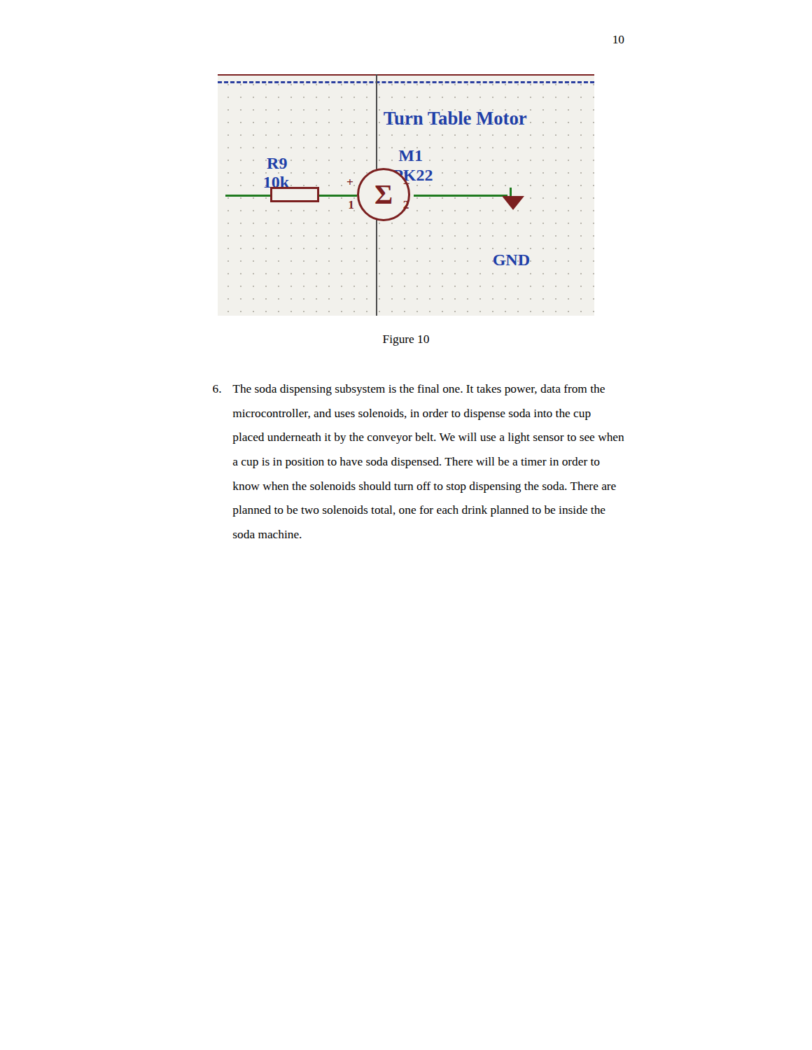10
Turn Table Motor
M1
PK22
R9
10k
GND
Σ
+
1
−
2
Figure 10
The soda dispensing subsystem is the final one. It takes power, data from the microcontroller, and uses solenoids, in order to dispense soda into the cup placed underneath it by the conveyor belt. We will use a light sensor to see when a cup is in position to have soda dispensed. There will be a timer in order to know when the solenoids should turn off to stop dispensing the soda. There are planned to be two solenoids total, one for each drink planned to be inside the soda machine.